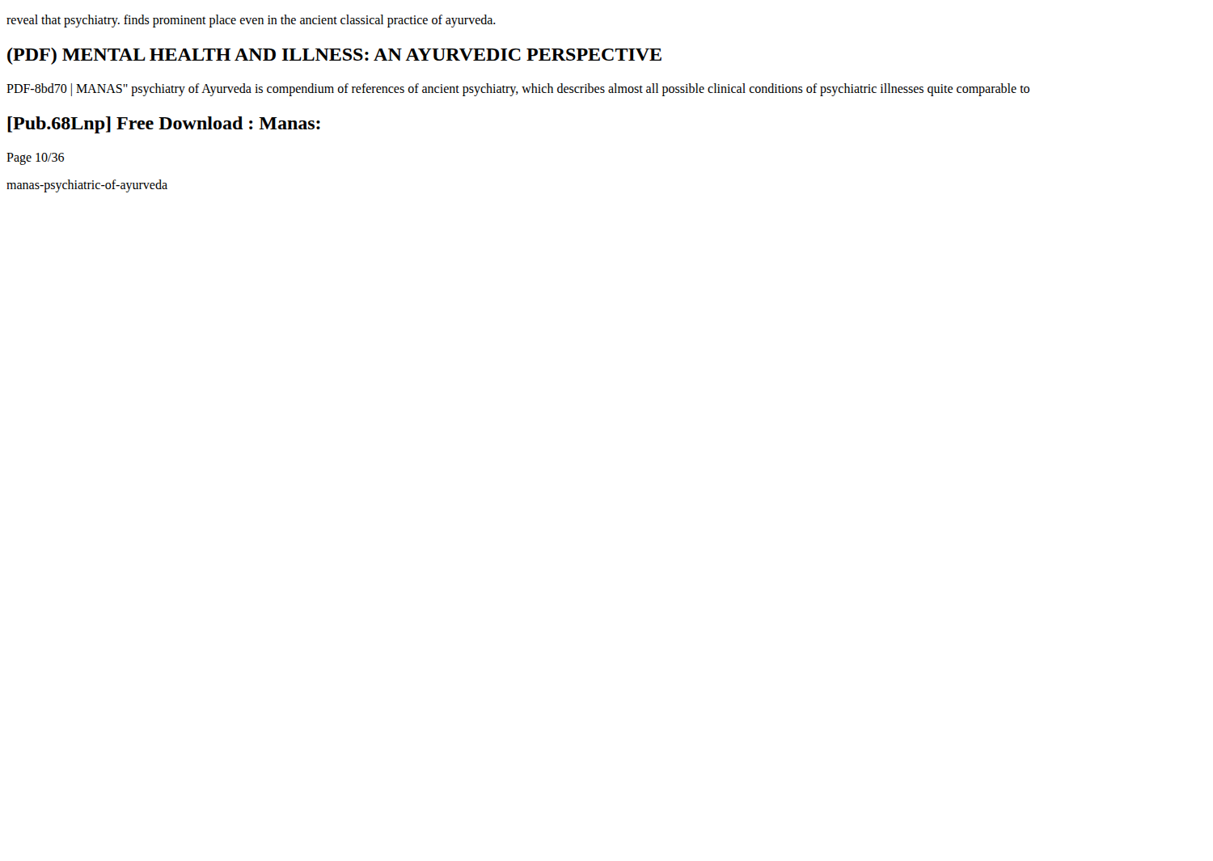reveal that psychiatry. finds prominent place even in the ancient classical practice of ayurveda.
(PDF) MENTAL HEALTH AND ILLNESS: AN AYURVEDIC PERSPECTIVE
PDF-8bd70 | MANAS" psychiatry of Ayurveda is compendium of references of ancient psychiatry, which describes almost all possible clinical conditions of psychiatric illnesses quite comparable to
[Pub.68Lnp] Free Download : Manas:
Page 10/36
manas-psychiatric-of-ayurveda